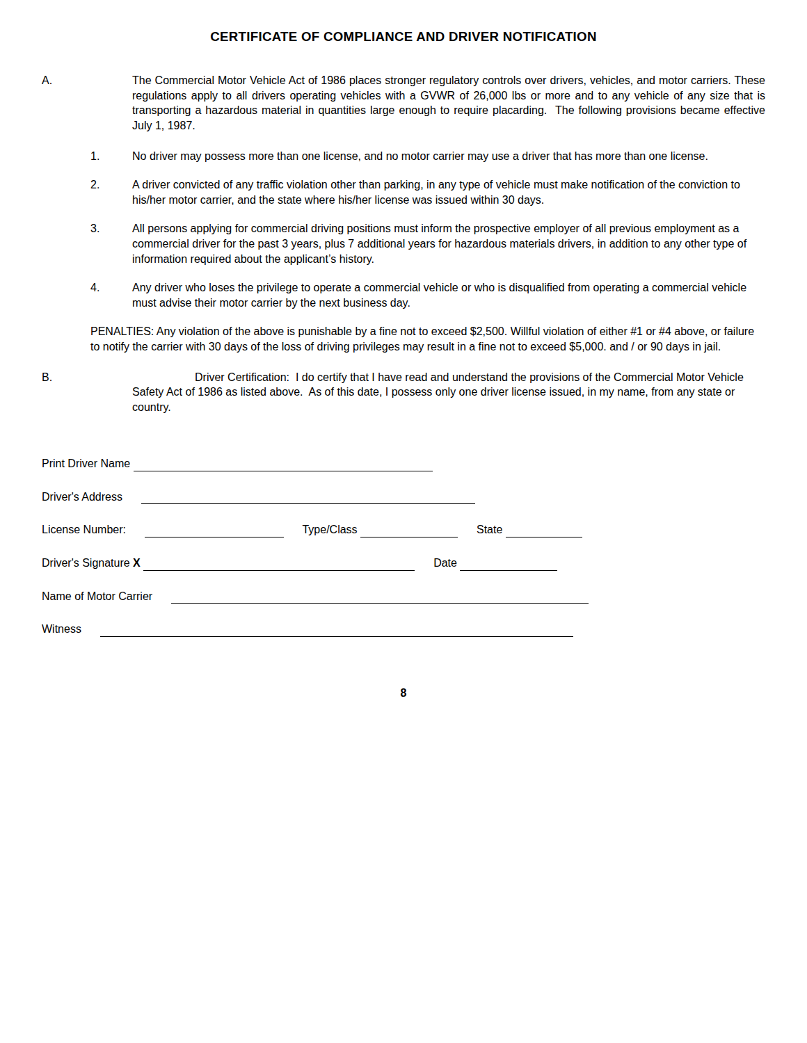CERTIFICATE OF COMPLIANCE AND DRIVER NOTIFICATION
A.
The Commercial Motor Vehicle Act of 1986 places stronger regulatory controls over drivers, vehicles, and motor carriers. These regulations apply to all drivers operating vehicles with a GVWR of 26,000 lbs or more and to any vehicle of any size that is transporting a hazardous material in quantities large enough to require placarding. The following provisions became effective July 1, 1987.
1.
No driver may possess more than one license, and no motor carrier may use a driver that has more than one license.
2.
A driver convicted of any traffic violation other than parking, in any type of vehicle must make notification of the conviction to his/her motor carrier, and the state where his/her license was issued within 30 days.
3.
All persons applying for commercial driving positions must inform the prospective employer of all previous employment as a commercial driver for the past 3 years, plus 7 additional years for hazardous materials drivers, in addition to any other type of information required about the applicant’s history.
4.
Any driver who loses the privilege to operate a commercial vehicle or who is disqualified from operating a commercial vehicle must advise their motor carrier by the next business day.
PENALTIES: Any violation of the above is punishable by a fine not to exceed $2,500. Willful violation of either #1 or #4 above, or failure to notify the carrier with 30 days of the loss of driving privileges may result in a fine not to exceed $5,000. and / or 90 days in jail.
B.
Driver Certification: I do certify that I have read and understand the provisions of the Commercial Motor Vehicle Safety Act of 1986 as listed above. As of this date, I possess only one driver license issued, in my name, from any state or country.
Print Driver Name
Driver's Address
License Number: Type/Class State
Driver's Signature X Date
Name of Motor Carrier
Witness
8